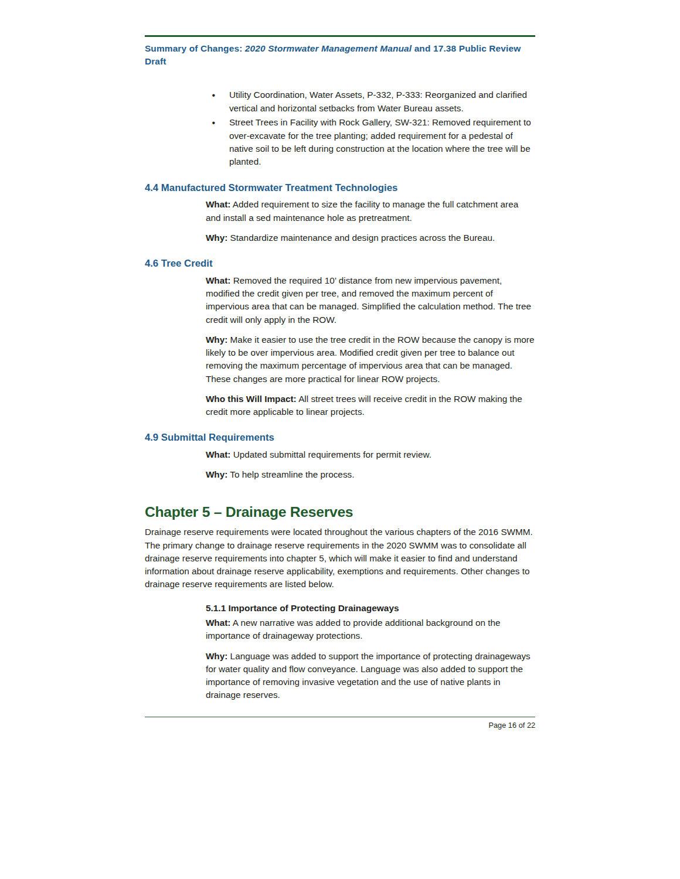Summary of Changes: 2020 Stormwater Management Manual and 17.38 Public Review Draft
Utility Coordination, Water Assets, P-332, P-333: Reorganized and clarified vertical and horizontal setbacks from Water Bureau assets.
Street Trees in Facility with Rock Gallery, SW-321: Removed requirement to over-excavate for the tree planting; added requirement for a pedestal of native soil to be left during construction at the location where the tree will be planted.
4.4 Manufactured Stormwater Treatment Technologies
What: Added requirement to size the facility to manage the full catchment area and install a sed maintenance hole as pretreatment.
Why: Standardize maintenance and design practices across the Bureau.
4.6 Tree Credit
What: Removed the required 10’ distance from new impervious pavement, modified the credit given per tree, and removed the maximum percent of impervious area that can be managed. Simplified the calculation method. The tree credit will only apply in the ROW.
Why: Make it easier to use the tree credit in the ROW because the canopy is more likely to be over impervious area. Modified credit given per tree to balance out removing the maximum percentage of impervious area that can be managed. These changes are more practical for linear ROW projects.
Who this Will Impact: All street trees will receive credit in the ROW making the credit more applicable to linear projects.
4.9 Submittal Requirements
What: Updated submittal requirements for permit review.
Why: To help streamline the process.
Chapter 5 – Drainage Reserves
Drainage reserve requirements were located throughout the various chapters of the 2016 SWMM. The primary change to drainage reserve requirements in the 2020 SWMM was to consolidate all drainage reserve requirements into chapter 5, which will make it easier to find and understand information about drainage reserve applicability, exemptions and requirements. Other changes to drainage reserve requirements are listed below.
5.1.1 Importance of Protecting Drainageways
What: A new narrative was added to provide additional background on the importance of drainageway protections.
Why: Language was added to support the importance of protecting drainageways for water quality and flow conveyance. Language was also added to support the importance of removing invasive vegetation and the use of native plants in drainage reserves.
Page 16 of 22